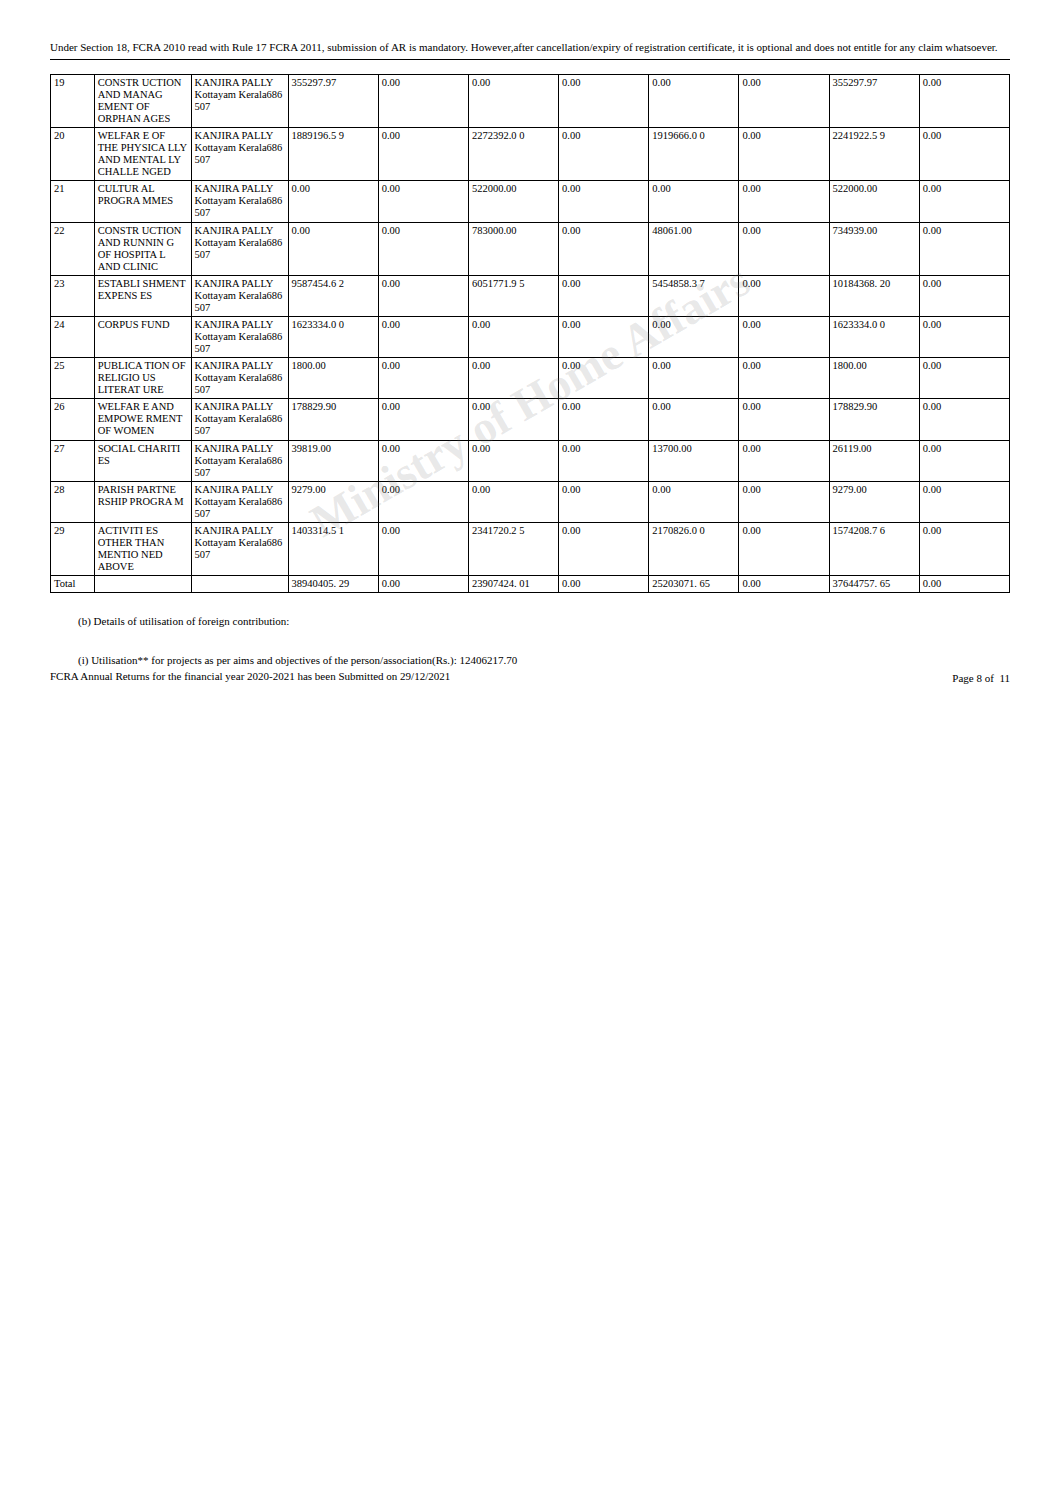Under Section 18, FCRA 2010 read with Rule 17 FCRA 2011, submission of AR is mandatory. However,after cancellation/expiry of registration certificate, it is optional and does not entitle for any claim whatsoever.
Ministry of Home Affairs
| 19 | CONSTR UCTION AND MANAG EMENT OF ORPHAN AGES | KANJIRA PALLY Kottayam Kerala686 507 | 355297.97 | 0.00 | 0.00 | 0.00 | 0.00 | 0.00 | 355297.97 | 0.00 |
| 20 | WELFAR E OF THE PHYSICA LLY AND MENTAL LY CHALLE NGED | KANJIRA PALLY Kottayam Kerala686 507 | 1889196.5 9 | 0.00 | 2272392.0 0 | 0.00 | 1919666.0 0 | 0.00 | 2241922.5 9 | 0.00 |
| 21 | CULTUR AL PROGRA MMES | KANJIRA PALLY Kottayam Kerala686 507 | 0.00 | 0.00 | 522000.00 | 0.00 | 0.00 | 0.00 | 522000.00 | 0.00 |
| 22 | CONSTR UCTION AND RUNNIN G OF HOSPITA L AND CLINIC | KANJIRA PALLY Kottayam Kerala686 507 | 0.00 | 0.00 | 783000.00 | 0.00 | 48061.00 | 0.00 | 734939.00 | 0.00 |
| 23 | ESTABLI SHMENT EXPENS ES | KANJIRA PALLY Kottayam Kerala686 507 | 9587454.6 2 | 0.00 | 6051771.9 5 | 0.00 | 5454858.3 7 | 0.00 | 10184368. 20 | 0.00 |
| 24 | CORPUS FUND | KANJIRA PALLY Kottayam Kerala686 507 | 1623334.0 0 | 0.00 | 0.00 | 0.00 | 0.00 | 0.00 | 1623334.0 0 | 0.00 |
| 25 | PUBLICA TION OF RELIGIO US LITERAT URE | KANJIRA PALLY Kottayam Kerala686 507 | 1800.00 | 0.00 | 0.00 | 0.00 | 0.00 | 0.00 | 1800.00 | 0.00 |
| 26 | WELFAR E AND EMPOWE RMENT OF WOMEN | KANJIRA PALLY Kottayam Kerala686 507 | 178829.90 | 0.00 | 0.00 | 0.00 | 0.00 | 0.00 | 178829.90 | 0.00 |
| 27 | SOCIAL CHARITI ES | KANJIRA PALLY Kottayam Kerala686 507 | 39819.00 | 0.00 | 0.00 | 0.00 | 13700.00 | 0.00 | 26119.00 | 0.00 |
| 28 | PARISH PARTNE RSHIP PROGRA M | KANJIRA PALLY Kottayam Kerala686 507 | 9279.00 | 0.00 | 0.00 | 0.00 | 0.00 | 0.00 | 9279.00 | 0.00 |
| 29 | ACTIVITI ES OTHER THAN MENTIO NED ABOVE | KANJIRA PALLY Kottayam Kerala686 507 | 1403314.5 1 | 0.00 | 2341720.2 5 | 0.00 | 2170826.0 0 | 0.00 | 1574208.7 6 | 0.00 |
| Total | | | 38940405. 29 | 0.00 | 23907424. 01 | 0.00 | 25203071. 65 | 0.00 | 37644757. 65 | 0.00 |
(b) Details of utilisation of foreign contribution:
(i) Utilisation** for projects as per aims and objectives of the person/association(Rs.): 12406217.70
FCRA Annual Returns for the financial year 2020-2021 has been Submitted on 29/12/2021
Page 8 of 11